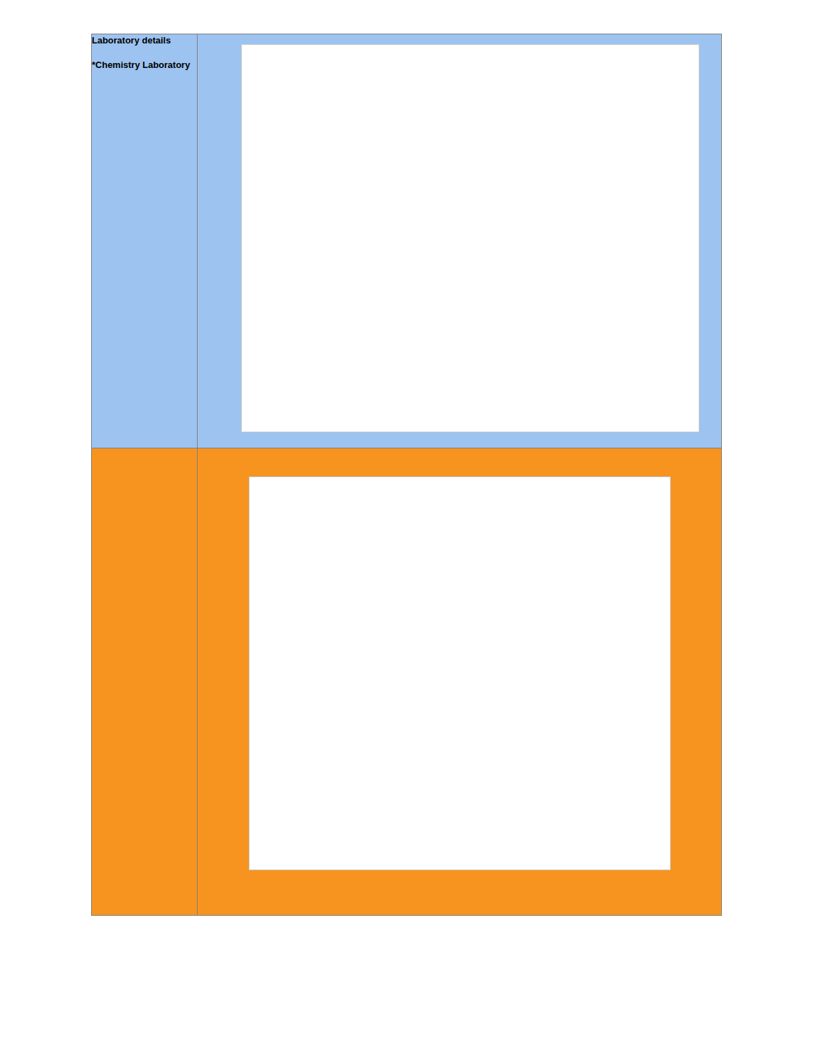| Laboratory details *Chemistry Laboratory | |